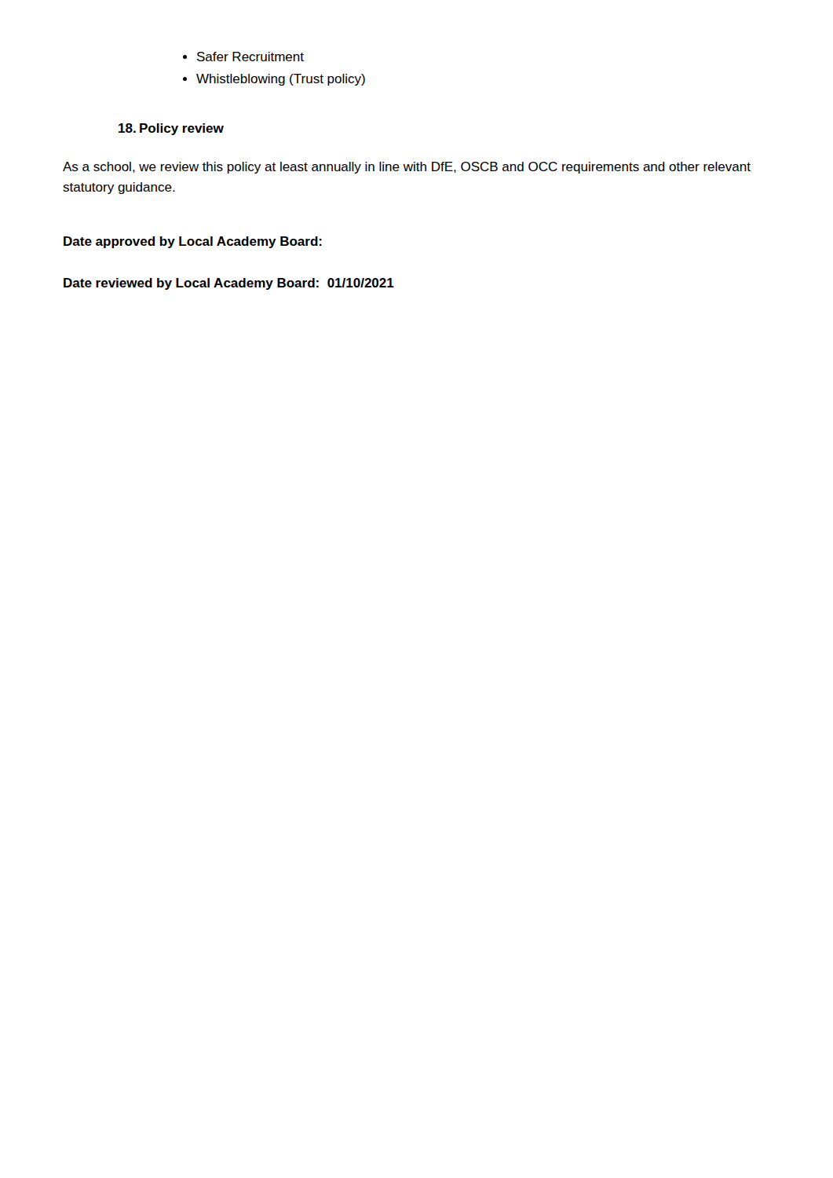Safer Recruitment
Whistleblowing (Trust policy)
18. Policy review
As a school, we review this policy at least annually in line with DfE, OSCB and OCC requirements and other relevant statutory guidance.
Date approved by Local Academy Board:
Date reviewed by Local Academy Board: 01/10/2021